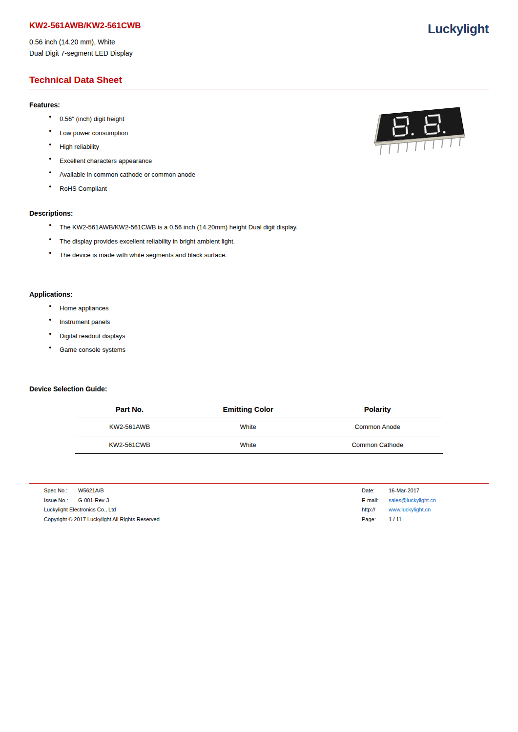KW2-561AWB/KW2-561CWB
0.56 inch (14.20 mm), White
Dual Digit 7-segment LED Display
Luckylight
Technical Data Sheet
Features:
0.56″ (inch) digit height
Low power consumption
High reliability
Excellent characters appearance
Available in common cathode or common anode
RoHS Compliant
Descriptions:
The KW2-561AWB/KW2-561CWB is a 0.56 inch (14.20mm) height Dual digit display.
The display provides excellent reliability in bright ambient light.
The device is made with white segments and black surface.
Applications:
Home appliances
Instrument panels
Digital readout displays
Game console systems
Device Selection Guide:
| Part No. | Emitting Color | Polarity |
| --- | --- | --- |
| KW2-561AWB | White | Common Anode |
| KW2-561CWB | White | Common Cathode |
Spec No.: W5621A/B
Issue No.: G-001-Rev-3
Luckylight Electronics Co., Ltd
Copyright © 2017 Luckylight All Rights Reserved
Date: 16-Mar-2017
E-mail: sales@luckylight.cn
http://www.luckylight.cn
Page: 1 / 11